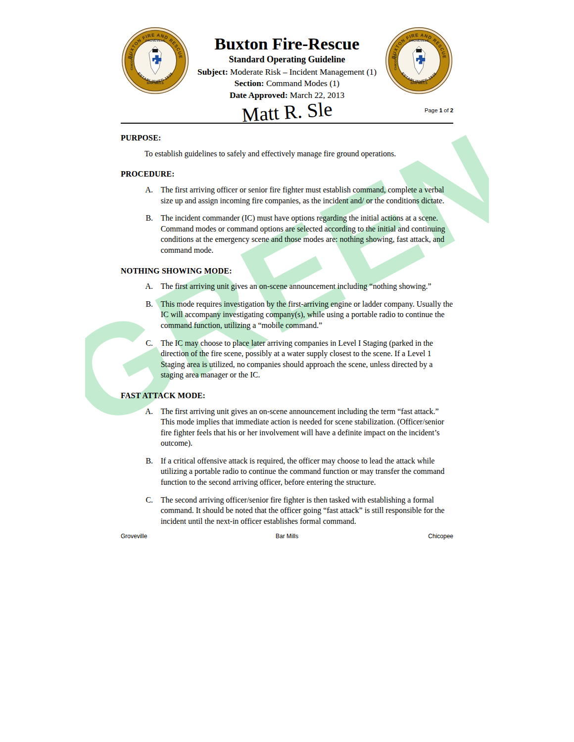GREEN
BUXTON FIRE AND RESCUE ESTABLISHED 1938 GROVEVILLE BAR MILLS CHICOPEE
Buxton Fire-Rescue
Standard Operating Guideline
Subject: Moderate Risk – Incident Management (1)
Section: Command Modes (1)
Date Approved: March 22, 2013
BUXTON FIRE AND RESCUE ESTABLISHED 1938 GROVEVILLE BAR MILLS CHICOPEE
Matt R. Sle
Page 1 of 2
PURPOSE:
To establish guidelines to safely and effectively manage fire ground operations.
PROCEDURE:
The first arriving officer or senior fire fighter must establish command, complete a verbal size up and assign incoming fire companies, as the incident and/ or the conditions dictate.
The incident commander (IC) must have options regarding the initial actions at a scene. Command modes or command options are selected according to the initial and continuing conditions at the emergency scene and those modes are: nothing showing, fast attack, and command mode.
NOTHING SHOWING MODE:
The first arriving unit gives an on-scene announcement including “nothing showing.”
This mode requires investigation by the first-arriving engine or ladder company. Usually the IC will accompany investigating company(s), while using a portable radio to continue the command function, utilizing a “mobile command.”
The IC may choose to place later arriving companies in Level I Staging (parked in the direction of the fire scene, possibly at a water supply closest to the scene. If a Level 1 Staging area is utilized, no companies should approach the scene, unless directed by a staging area manager or the IC.
FAST ATTACK MODE:
The first arriving unit gives an on-scene announcement including the term “fast attack.” This mode implies that immediate action is needed for scene stabilization. (Officer/senior fire fighter feels that his or her involvement will have a definite impact on the incident’s outcome).
If a critical offensive attack is required, the officer may choose to lead the attack while utilizing a portable radio to continue the command function or may transfer the command function to the second arriving officer, before entering the structure.
The second arriving officer/senior fire fighter is then tasked with establishing a formal command. It should be noted that the officer going “fast attack” is still responsible for the incident until the next-in officer establishes formal command.
Groveville Bar Mills Chicopee